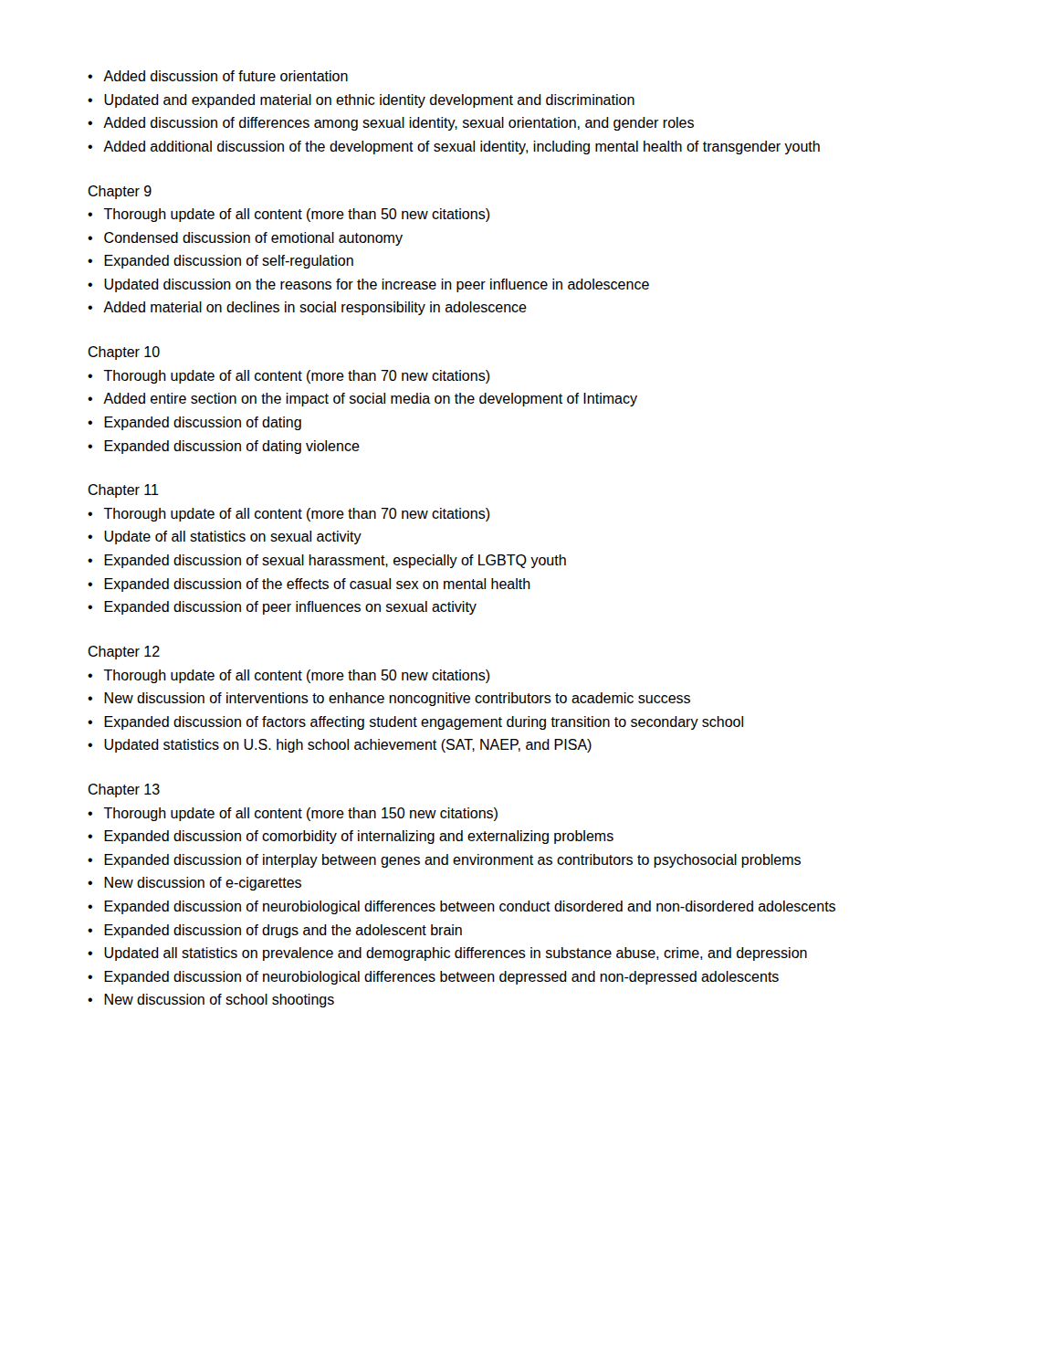Added discussion of future orientation
Updated and expanded material on ethnic identity development and discrimination
Added discussion of differences among sexual identity, sexual orientation, and gender roles
Added additional discussion of the development of sexual identity, including mental health of transgender youth
Chapter 9
Thorough update of all content (more than 50 new citations)
Condensed discussion of emotional autonomy
Expanded discussion of self-regulation
Updated discussion on the reasons for the increase in peer influence in adolescence
Added material on declines in social responsibility in adolescence
Chapter 10
Thorough update of all content (more than 70 new citations)
Added entire section on the impact of social media on the development of Intimacy
Expanded discussion of dating
Expanded discussion of dating violence
Chapter 11
Thorough update of all content (more than 70 new citations)
Update of all statistics on sexual activity
Expanded discussion of sexual harassment, especially of LGBTQ youth
Expanded discussion of the effects of casual sex on mental health
Expanded discussion of peer influences on sexual activity
Chapter 12
Thorough update of all content (more than 50 new citations)
New discussion of interventions to enhance noncognitive contributors to academic success
Expanded discussion of factors affecting student engagement during transition to secondary school
Updated statistics on U.S. high school achievement (SAT, NAEP, and PISA)
Chapter 13
Thorough update of all content (more than 150 new citations)
Expanded discussion of comorbidity of internalizing and externalizing problems
Expanded discussion of interplay between genes and environment as contributors to psychosocial problems
New discussion of e-cigarettes
Expanded discussion of neurobiological differences between conduct disordered and non-disordered adolescents
Expanded discussion of drugs and the adolescent brain
Updated all statistics on prevalence and demographic differences in substance abuse, crime, and depression
Expanded discussion of neurobiological differences between depressed and non-depressed adolescents
New discussion of school shootings